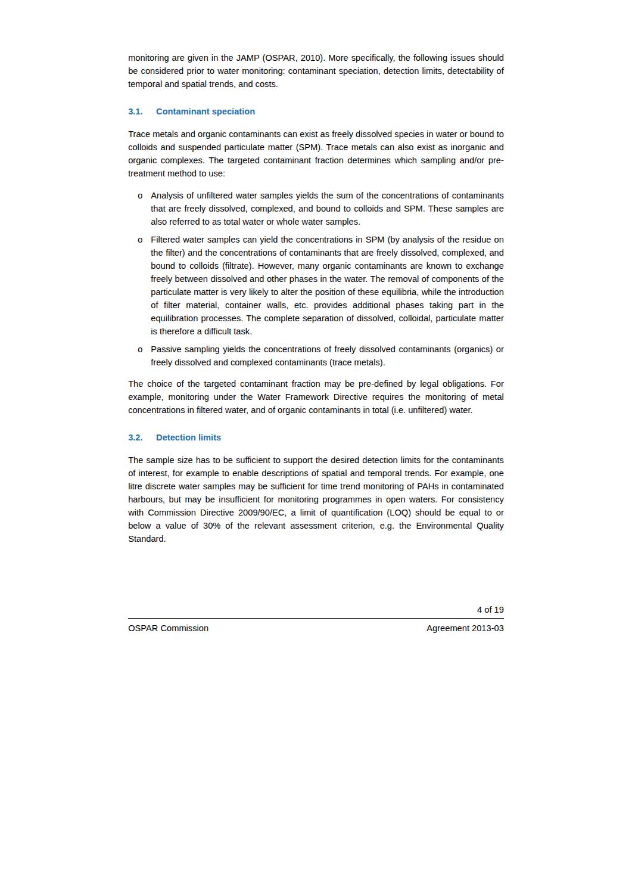monitoring are given in the JAMP (OSPAR, 2010). More specifically, the following issues should be considered prior to water monitoring: contaminant speciation, detection limits, detectability of temporal and spatial trends, and costs.
3.1. Contaminant speciation
Trace metals and organic contaminants can exist as freely dissolved species in water or bound to colloids and suspended particulate matter (SPM). Trace metals can also exist as inorganic and organic complexes. The targeted contaminant fraction determines which sampling and/or pre-treatment method to use:
Analysis of unfiltered water samples yields the sum of the concentrations of contaminants that are freely dissolved, complexed, and bound to colloids and SPM. These samples are also referred to as total water or whole water samples.
Filtered water samples can yield the concentrations in SPM (by analysis of the residue on the filter) and the concentrations of contaminants that are freely dissolved, complexed, and bound to colloids (filtrate). However, many organic contaminants are known to exchange freely between dissolved and other phases in the water. The removal of components of the particulate matter is very likely to alter the position of these equilibria, while the introduction of filter material, container walls, etc. provides additional phases taking part in the equilibration processes. The complete separation of dissolved, colloidal, particulate matter is therefore a difficult task.
Passive sampling yields the concentrations of freely dissolved contaminants (organics) or freely dissolved and complexed contaminants (trace metals).
The choice of the targeted contaminant fraction may be pre-defined by legal obligations. For example, monitoring under the Water Framework Directive requires the monitoring of metal concentrations in filtered water, and of organic contaminants in total (i.e. unfiltered) water.
3.2. Detection limits
The sample size has to be sufficient to support the desired detection limits for the contaminants of interest, for example to enable descriptions of spatial and temporal trends. For example, one litre discrete water samples may be sufficient for time trend monitoring of PAHs in contaminated harbours, but may be insufficient for monitoring programmes in open waters. For consistency with Commission Directive 2009/90/EC, a limit of quantification (LOQ) should be equal to or below a value of 30% of the relevant assessment criterion, e.g. the Environmental Quality Standard.
4 of 19
OSPAR Commission Agreement 2013-03